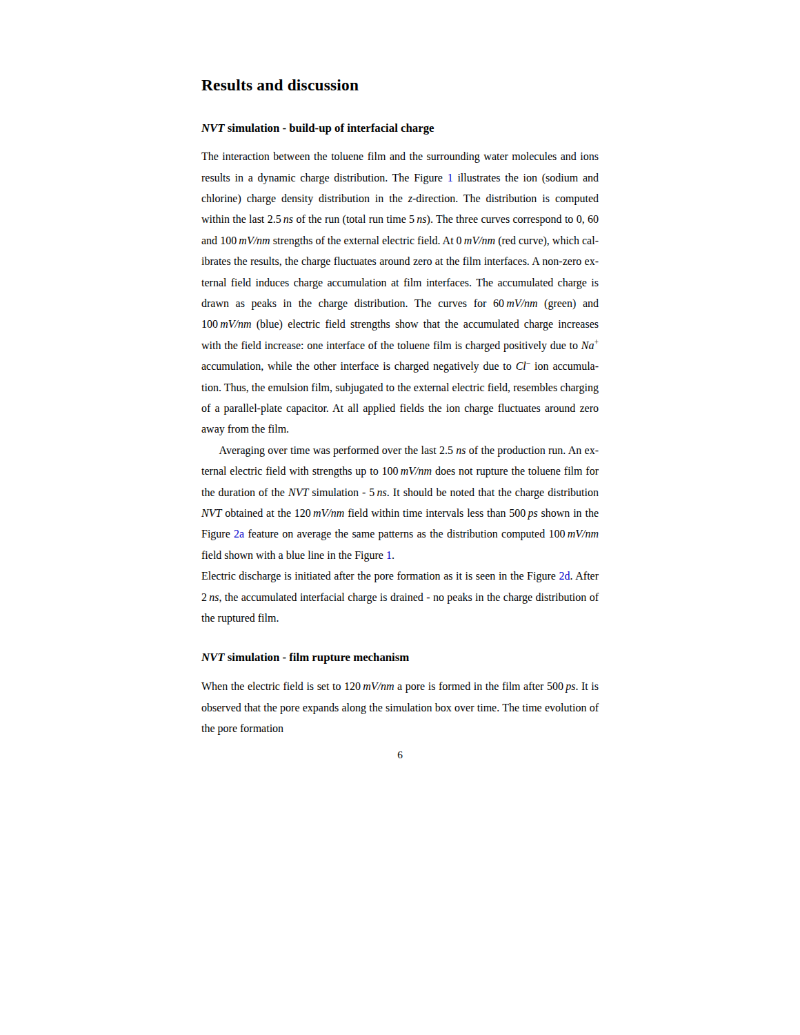Results and discussion
NVT simulation - build-up of interfacial charge
The interaction between the toluene film and the surrounding water molecules and ions results in a dynamic charge distribution. The Figure 1 illustrates the ion (sodium and chlorine) charge density distribution in the z-direction. The distribution is computed within the last 2.5 ns of the run (total run time 5 ns). The three curves correspond to 0, 60 and 100 mV/nm strengths of the external electric field. At 0 mV/nm (red curve), which calibrates the results, the charge fluctuates around zero at the film interfaces. A non-zero external field induces charge accumulation at film interfaces. The accumulated charge is drawn as peaks in the charge distribution. The curves for 60 mV/nm (green) and 100 mV/nm (blue) electric field strengths show that the accumulated charge increases with the field increase: one interface of the toluene film is charged positively due to Na+ accumulation, while the other interface is charged negatively due to Cl− ion accumulation. Thus, the emulsion film, subjugated to the external electric field, resembles charging of a parallel-plate capacitor. At all applied fields the ion charge fluctuates around zero away from the film.
Averaging over time was performed over the last 2.5 ns of the production run. An external electric field with strengths up to 100 mV/nm does not rupture the toluene film for the duration of the NVT simulation - 5 ns. It should be noted that the charge distribution NVT obtained at the 120 mV/nm field within time intervals less than 500 ps shown in the Figure 2a feature on average the same patterns as the distribution computed 100 mV/nm field shown with a blue line in the Figure 1.
Electric discharge is initiated after the pore formation as it is seen in the Figure 2d. After 2 ns, the accumulated interfacial charge is drained - no peaks in the charge distribution of the ruptured film.
NVT simulation - film rupture mechanism
When the electric field is set to 120 mV/nm a pore is formed in the film after 500 ps. It is observed that the pore expands along the simulation box over time. The time evolution of the pore formation
6